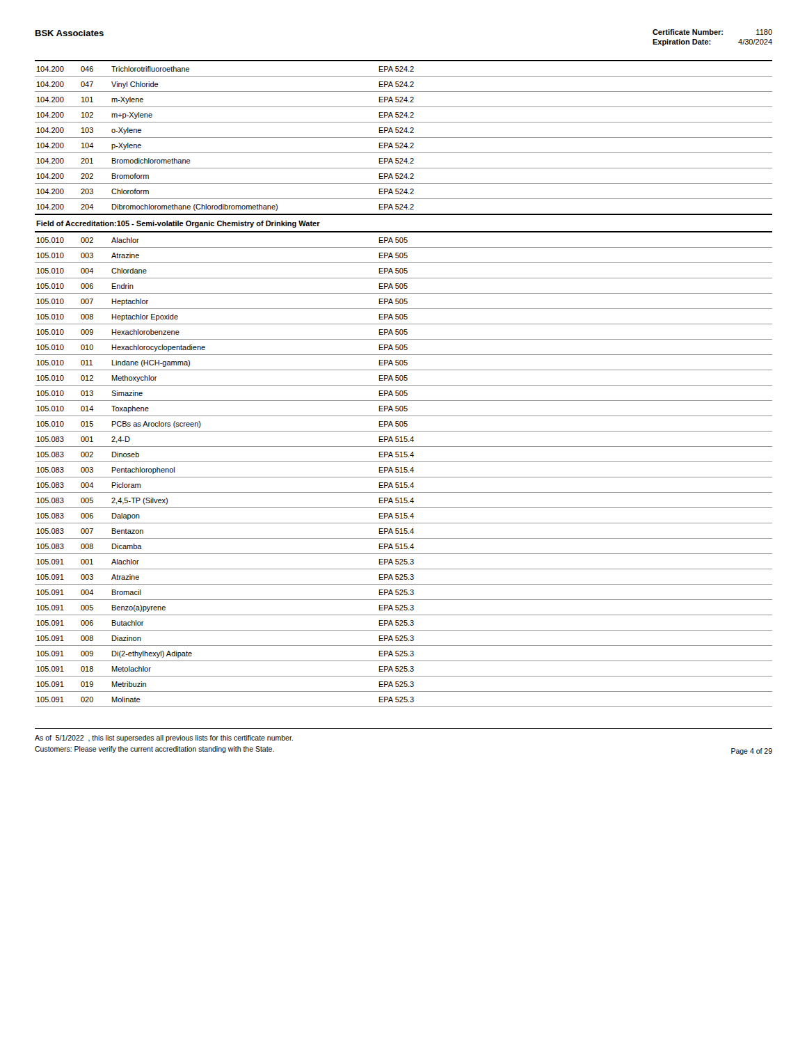BSK Associates
| Certificate Number: | 1180 |
| Expiration Date: | 4/30/2024 |
| 104.200 | 046 | Trichlorotrifluoroethane | EPA 524.2 | |
| 104.200 | 047 | Vinyl Chloride | EPA 524.2 | |
| 104.200 | 101 | m-Xylene | EPA 524.2 | |
| 104.200 | 102 | m+p-Xylene | EPA 524.2 | |
| 104.200 | 103 | o-Xylene | EPA 524.2 | |
| 104.200 | 104 | p-Xylene | EPA 524.2 | |
| 104.200 | 201 | Bromodichloromethane | EPA 524.2 | |
| 104.200 | 202 | Bromoform | EPA 524.2 | |
| 104.200 | 203 | Chloroform | EPA 524.2 | |
| 104.200 | 204 | Dibromochloromethane (Chlorodibromomethane) | EPA 524.2 | |
| Field of Accreditation:105 - Semi-volatile Organic Chemistry of Drinking Water |
| 105.010 | 002 | Alachlor | EPA 505 | |
| 105.010 | 003 | Atrazine | EPA 505 | |
| 105.010 | 004 | Chlordane | EPA 505 | |
| 105.010 | 006 | Endrin | EPA 505 | |
| 105.010 | 007 | Heptachlor | EPA 505 | |
| 105.010 | 008 | Heptachlor Epoxide | EPA 505 | |
| 105.010 | 009 | Hexachlorobenzene | EPA 505 | |
| 105.010 | 010 | Hexachlorocyclopentadiene | EPA 505 | |
| 105.010 | 011 | Lindane (HCH-gamma) | EPA 505 | |
| 105.010 | 012 | Methoxychlor | EPA 505 | |
| 105.010 | 013 | Simazine | EPA 505 | |
| 105.010 | 014 | Toxaphene | EPA 505 | |
| 105.010 | 015 | PCBs as Aroclors (screen) | EPA 505 | |
| 105.083 | 001 | 2,4-D | EPA 515.4 | |
| 105.083 | 002 | Dinoseb | EPA 515.4 | |
| 105.083 | 003 | Pentachlorophenol | EPA 515.4 | |
| 105.083 | 004 | Picloram | EPA 515.4 | |
| 105.083 | 005 | 2,4,5-TP (Silvex) | EPA 515.4 | |
| 105.083 | 006 | Dalapon | EPA 515.4 | |
| 105.083 | 007 | Bentazon | EPA 515.4 | |
| 105.083 | 008 | Dicamba | EPA 515.4 | |
| 105.091 | 001 | Alachlor | EPA 525.3 | |
| 105.091 | 003 | Atrazine | EPA 525.3 | |
| 105.091 | 004 | Bromacil | EPA 525.3 | |
| 105.091 | 005 | Benzo(a)pyrene | EPA 525.3 | |
| 105.091 | 006 | Butachlor | EPA 525.3 | |
| 105.091 | 008 | Diazinon | EPA 525.3 | |
| 105.091 | 009 | Di(2-ethylhexyl) Adipate | EPA 525.3 | |
| 105.091 | 018 | Metolachlor | EPA 525.3 | |
| 105.091 | 019 | Metribuzin | EPA 525.3 | |
| 105.091 | 020 | Molinate | EPA 525.3 | |
As of 5/1/2022 , this list supersedes all previous lists for this certificate number.
Customers: Please verify the current accreditation standing with the State.
Page 4 of 29